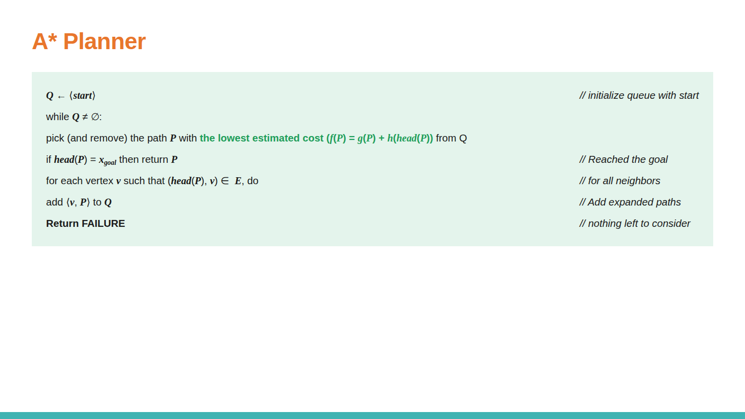A* Planner
| Q ← ⟨ start ⟩ | // initialize queue with start |
| while Q ≠ ∅: | |
| pick (and remove) the path P with the lowest estimated cost ( f ( P ) = g ( P ) + h ( head ( P )) from Q | |
| if head ( P ) = x goal then return P | // Reached the goal |
| for each vertex v such that ( head ( P ), v ) ∈ E , do | // for all neighbors |
| add ⟨ v , P ⟩ to Q | // Add expanded paths |
| Return FAILURE | // nothing left to consider |